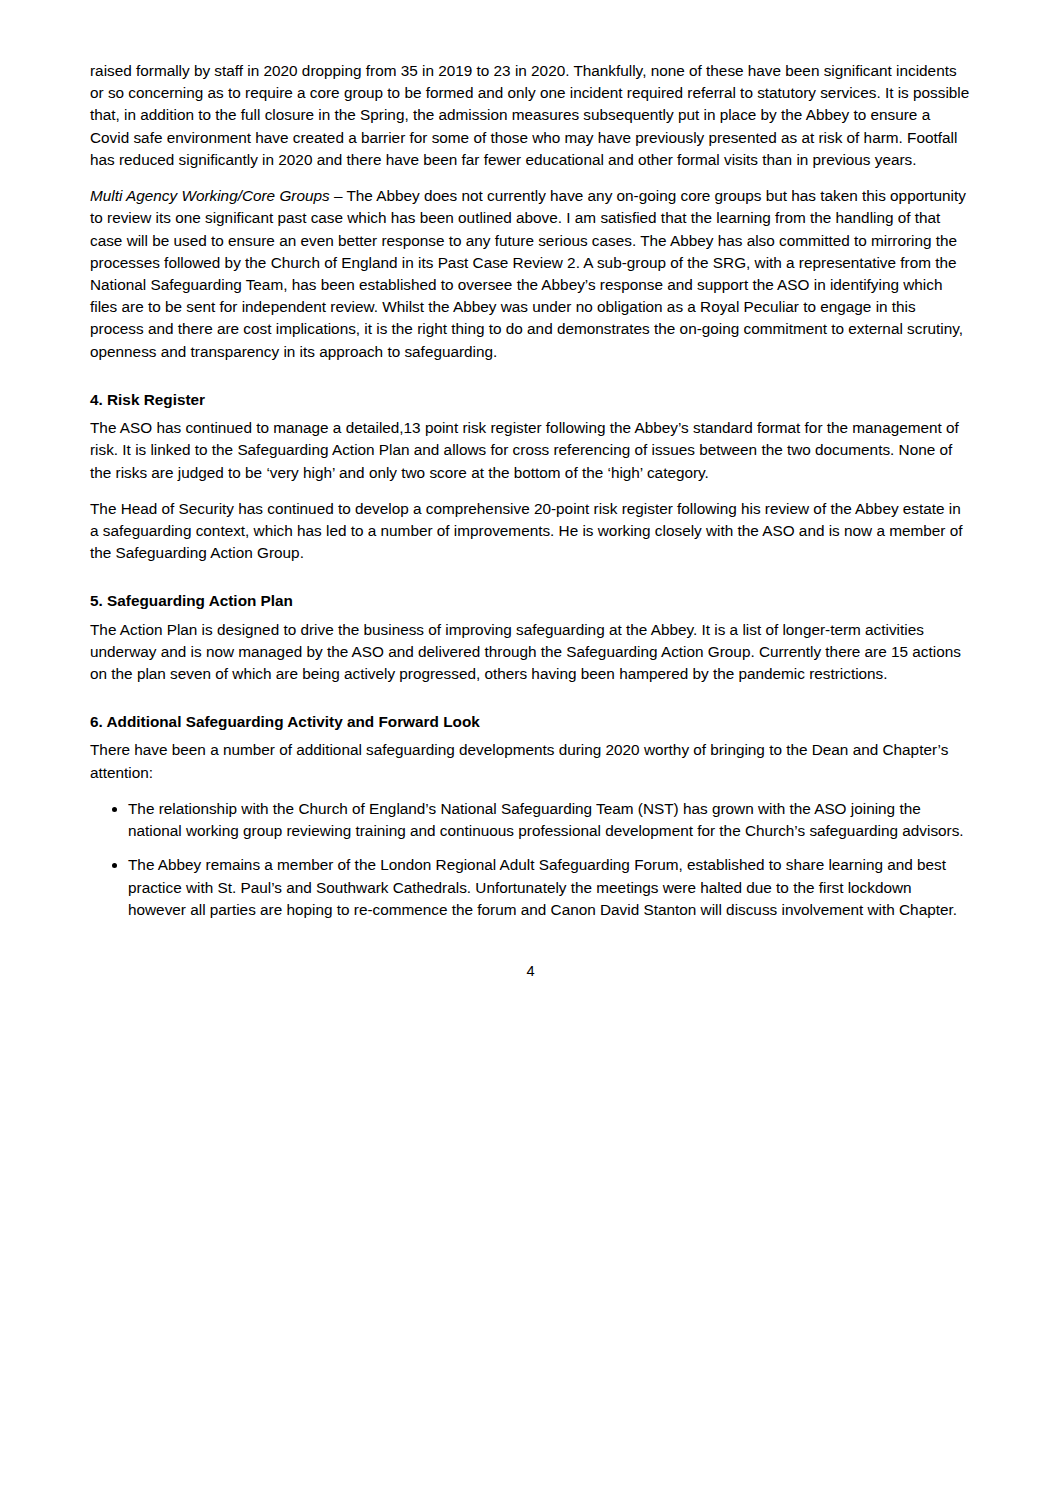raised formally by staff in 2020 dropping from 35 in 2019 to 23 in 2020. Thankfully, none of these have been significant incidents or so concerning as to require a core group to be formed and only one incident required referral to statutory services. It is possible that, in addition to the full closure in the Spring, the admission measures subsequently put in place by the Abbey to ensure a Covid safe environment have created a barrier for some of those who may have previously presented as at risk of harm. Footfall has reduced significantly in 2020 and there have been far fewer educational and other formal visits than in previous years.
Multi Agency Working/Core Groups – The Abbey does not currently have any on-going core groups but has taken this opportunity to review its one significant past case which has been outlined above. I am satisfied that the learning from the handling of that case will be used to ensure an even better response to any future serious cases. The Abbey has also committed to mirroring the processes followed by the Church of England in its Past Case Review 2. A sub-group of the SRG, with a representative from the National Safeguarding Team, has been established to oversee the Abbey’s response and support the ASO in identifying which files are to be sent for independent review. Whilst the Abbey was under no obligation as a Royal Peculiar to engage in this process and there are cost implications, it is the right thing to do and demonstrates the on-going commitment to external scrutiny, openness and transparency in its approach to safeguarding.
4. Risk Register
The ASO has continued to manage a detailed,13 point risk register following the Abbey’s standard format for the management of risk. It is linked to the Safeguarding Action Plan and allows for cross referencing of issues between the two documents. None of the risks are judged to be ‘very high’ and only two score at the bottom of the ‘high’ category.
The Head of Security has continued to develop a comprehensive 20-point risk register following his review of the Abbey estate in a safeguarding context, which has led to a number of improvements. He is working closely with the ASO and is now a member of the Safeguarding Action Group.
5. Safeguarding Action Plan
The Action Plan is designed to drive the business of improving safeguarding at the Abbey. It is a list of longer-term activities underway and is now managed by the ASO and delivered through the Safeguarding Action Group. Currently there are 15 actions on the plan seven of which are being actively progressed, others having been hampered by the pandemic restrictions.
6. Additional Safeguarding Activity and Forward Look
There have been a number of additional safeguarding developments during 2020 worthy of bringing to the Dean and Chapter’s attention:
The relationship with the Church of England’s National Safeguarding Team (NST) has grown with the ASO joining the national working group reviewing training and continuous professional development for the Church’s safeguarding advisors.
The Abbey remains a member of the London Regional Adult Safeguarding Forum, established to share learning and best practice with St. Paul’s and Southwark Cathedrals. Unfortunately the meetings were halted due to the first lockdown however all parties are hoping to re-commence the forum and Canon David Stanton will discuss involvement with Chapter.
4